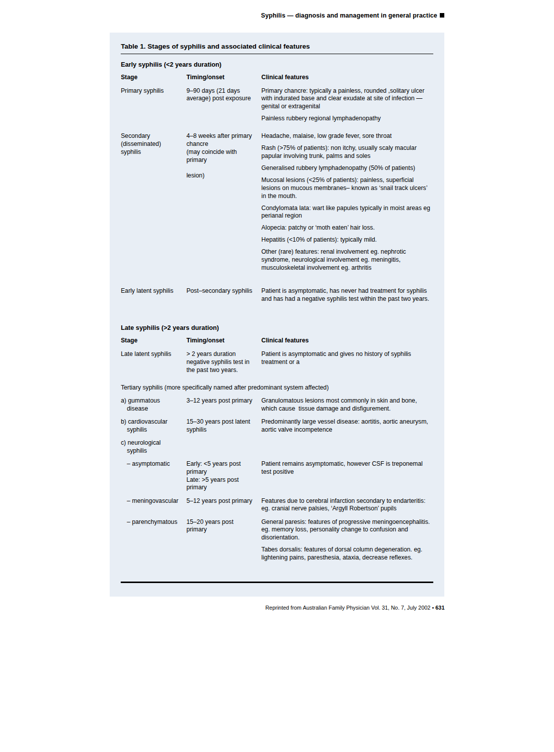Syphilis — diagnosis and management in general practice
Table 1. Stages of syphilis and associated clinical features
Early syphilis (<2 years duration)
| Stage | Timing/onset | Clinical features |
| --- | --- | --- |
| Primary syphilis | 9–90 days (21 days average) post exposure | Primary chancre: typically a painless, rounded ,solitary ulcer with indurated base and clear exudate at site of infection — genital or extragenital Painless rubbery regional lymphadenopathy |
| Secondary (disseminated) syphilis | 4–8 weeks after primary chancre (may coincide with primary lesion) | Headache, malaise, low grade fever, sore throat Rash (>75% of patients): non itchy, usually scaly macular papular involving trunk, palms and soles Generalised rubbery lymphadenopathy (50% of patients) Mucosal lesions (<25% of patients): painless, superficial lesions on mucous membranes– known as ‘snail track ulcers’ in the mouth. Condylomata lata: wart like papules typically in moist areas eg perianal region Alopecia: patchy or ‘moth eaten’ hair loss. Hepatitis (<10% of patients): typically mild. Other (rare) features: renal involvement eg. nephrotic syndrome, neurological involvement eg. meningitis, musculoskeletal involvement eg. arthritis |
| Early latent syphilis | Post–secondary syphilis | Patient is asymptomatic, has never had treatment for syphilis and has had a negative syphilis test within the past two years. |
Late syphilis (>2 years duration)
| Stage | Timing/onset | Clinical features |
| --- | --- | --- |
| Late latent syphilis | > 2 years duration negative syphilis test in the past two years. | Patient is asymptomatic and gives no history of syphilis treatment or a |
| Tertiary syphilis (more specifically named after predominant system affected) |
| a) gummatous disease | 3–12 years post primary | Granulomatous lesions most commonly in skin and bone, which cause tissue damage and disfigurement. |
| b) cardiovascular syphilis | 15–30 years post latent syphilis | Predominantly large vessel disease: aortitis, aortic aneurysm, aortic valve incompetence |
| c) neurological syphilis | | |
| – asymptomatic | Early: <5 years post primary Late: >5 years post primary | Patient remains asymptomatic, however CSF is treponemal test positive |
| – meningovascular | 5–12 years post primary | Features due to cerebral infarction secondary to endarteritis: eg. cranial nerve palsies, ‘Argyll Robertson’ pupils |
| – parenchymatous | 15–20 years post primary | General paresis: features of progressive meningoencephalitis. eg. memory loss, personality change to confusion and disorientation. Tabes dorsalis: features of dorsal column degeneration. eg. lightening pains, paresthesia, ataxia, decrease reflexes. |
Reprinted from Australian Family Physician Vol. 31, No. 7, July 2002 • 631